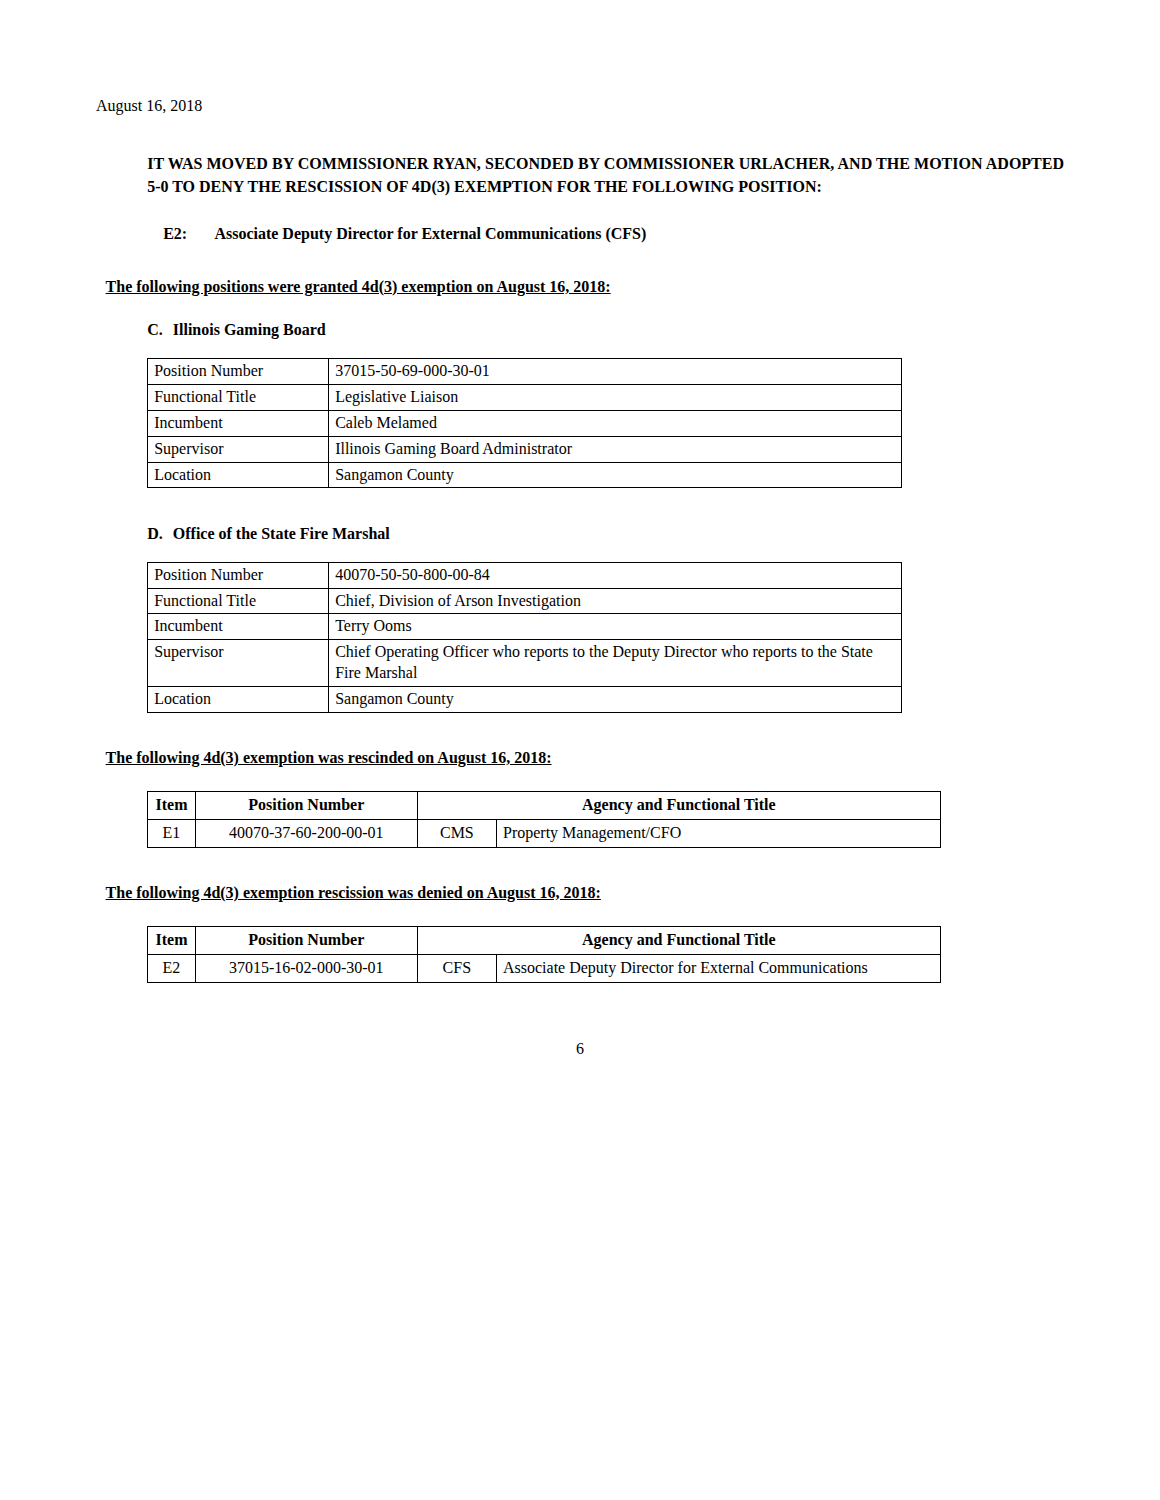August 16, 2018
It was moved by Commissioner Ryan, seconded by Commissioner Urlacher, and the motion adopted 5-0 to deny the rescission of 4d(3) exemption for the following position:
E2: Associate Deputy Director for External Communications (CFS)
The following positions were granted 4d(3) exemption on August 16, 2018:
C. Illinois Gaming Board
| Position Number | 37015-50-69-000-30-01 |
| Functional Title | Legislative Liaison |
| Incumbent | Caleb Melamed |
| Supervisor | Illinois Gaming Board Administrator |
| Location | Sangamon County |
D. Office of the State Fire Marshal
| Position Number | 40070-50-50-800-00-84 |
| Functional Title | Chief, Division of Arson Investigation |
| Incumbent | Terry Ooms |
| Supervisor | Chief Operating Officer who reports to the Deputy Director who reports to the State Fire Marshal |
| Location | Sangamon County |
The following 4d(3) exemption was rescinded on August 16, 2018:
| Item | Position Number | Agency and Functional Title |
| --- | --- | --- |
| E1 | 40070-37-60-200-00-01 | CMS | Property Management/CFO |
The following 4d(3) exemption rescission was denied on August 16, 2018:
| Item | Position Number | Agency and Functional Title |
| --- | --- | --- |
| E2 | 37015-16-02-000-30-01 | CFS | Associate Deputy Director for External Communications |
6